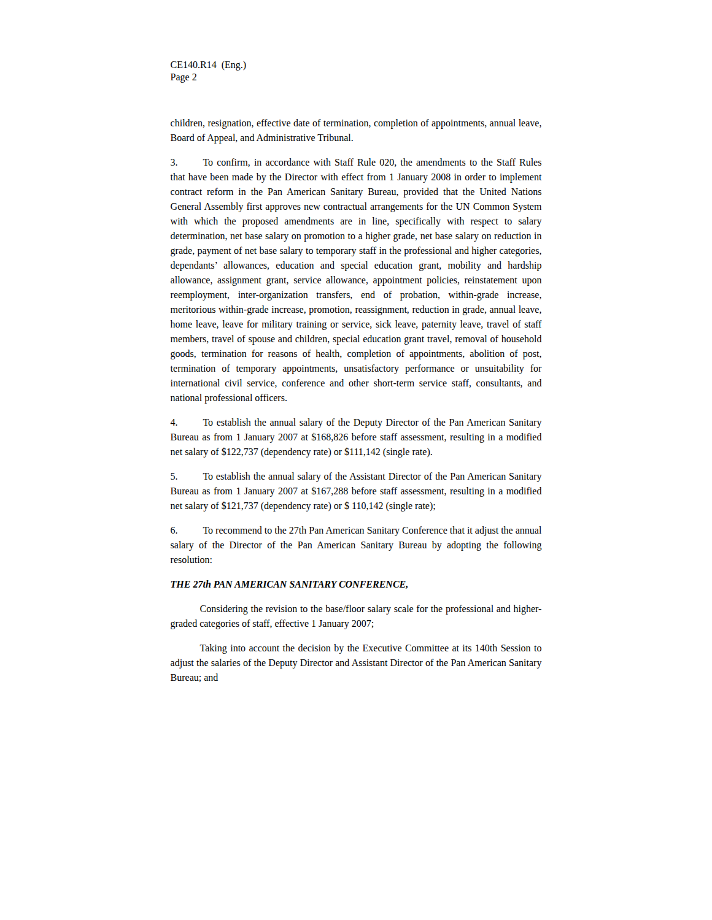CE140.R14 (Eng.)
Page 2
children, resignation, effective date of termination, completion of appointments, annual leave, Board of Appeal, and Administrative Tribunal.
3. To confirm, in accordance with Staff Rule 020, the amendments to the Staff Rules that have been made by the Director with effect from 1 January 2008 in order to implement contract reform in the Pan American Sanitary Bureau, provided that the United Nations General Assembly first approves new contractual arrangements for the UN Common System with which the proposed amendments are in line, specifically with respect to salary determination, net base salary on promotion to a higher grade, net base salary on reduction in grade, payment of net base salary to temporary staff in the professional and higher categories, dependants’ allowances, education and special education grant, mobility and hardship allowance, assignment grant, service allowance, appointment policies, reinstatement upon reemployment, inter-organization transfers, end of probation, within-grade increase, meritorious within-grade increase, promotion, reassignment, reduction in grade, annual leave, home leave, leave for military training or service, sick leave, paternity leave, travel of staff members, travel of spouse and children, special education grant travel, removal of household goods, termination for reasons of health, completion of appointments, abolition of post, termination of temporary appointments, unsatisfactory performance or unsuitability for international civil service, conference and other short-term service staff, consultants, and national professional officers.
4. To establish the annual salary of the Deputy Director of the Pan American Sanitary Bureau as from 1 January 2007 at $168,826 before staff assessment, resulting in a modified net salary of $122,737 (dependency rate) or $111,142 (single rate).
5. To establish the annual salary of the Assistant Director of the Pan American Sanitary Bureau as from 1 January 2007 at $167,288 before staff assessment, resulting in a modified net salary of $121,737 (dependency rate) or $ 110,142 (single rate);
6. To recommend to the 27th Pan American Sanitary Conference that it adjust the annual salary of the Director of the Pan American Sanitary Bureau by adopting the following resolution:
THE 27th PAN AMERICAN SANITARY CONFERENCE,
Considering the revision to the base/floor salary scale for the professional and higher-graded categories of staff, effective 1 January 2007;
Taking into account the decision by the Executive Committee at its 140th Session to adjust the salaries of the Deputy Director and Assistant Director of the Pan American Sanitary Bureau; and